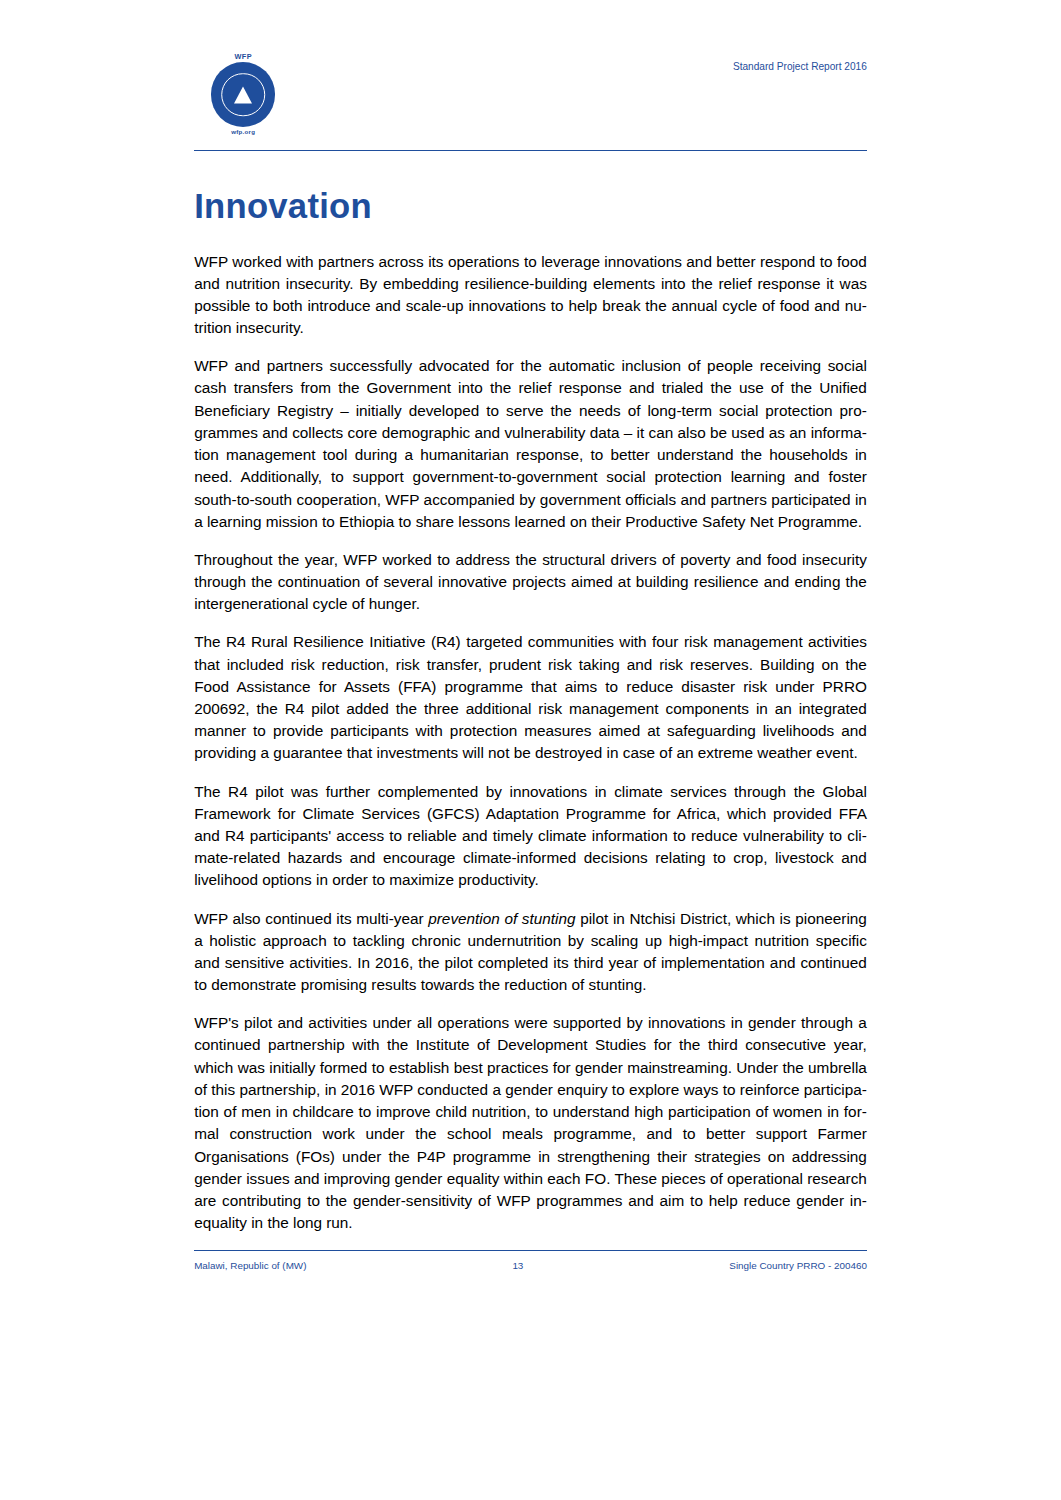WFP
wfp.org
Standard Project Report 2016
Innovation
WFP worked with partners across its operations to leverage innovations and better respond to food and nutrition insecurity. By embedding resilience-building elements into the relief response it was possible to both introduce and scale-up innovations to help break the annual cycle of food and nutrition insecurity.
WFP and partners successfully advocated for the automatic inclusion of people receiving social cash transfers from the Government into the relief response and trialed the use of the Unified Beneficiary Registry – initially developed to serve the needs of long-term social protection programmes and collects core demographic and vulnerability data – it can also be used as an information management tool during a humanitarian response, to better understand the households in need. Additionally, to support government-to-government social protection learning and foster south-to-south cooperation, WFP accompanied by government officials and partners participated in a learning mission to Ethiopia to share lessons learned on their Productive Safety Net Programme.
Throughout the year, WFP worked to address the structural drivers of poverty and food insecurity through the continuation of several innovative projects aimed at building resilience and ending the intergenerational cycle of hunger.
The R4 Rural Resilience Initiative (R4) targeted communities with four risk management activities that included risk reduction, risk transfer, prudent risk taking and risk reserves. Building on the Food Assistance for Assets (FFA) programme that aims to reduce disaster risk under PRRO 200692, the R4 pilot added the three additional risk management components in an integrated manner to provide participants with protection measures aimed at safeguarding livelihoods and providing a guarantee that investments will not be destroyed in case of an extreme weather event.
The R4 pilot was further complemented by innovations in climate services through the Global Framework for Climate Services (GFCS) Adaptation Programme for Africa, which provided FFA and R4 participants' access to reliable and timely climate information to reduce vulnerability to climate-related hazards and encourage climate-informed decisions relating to crop, livestock and livelihood options in order to maximize productivity.
WFP also continued its multi-year prevention of stunting pilot in Ntchisi District, which is pioneering a holistic approach to tackling chronic undernutrition by scaling up high-impact nutrition specific and sensitive activities. In 2016, the pilot completed its third year of implementation and continued to demonstrate promising results towards the reduction of stunting.
WFP's pilot and activities under all operations were supported by innovations in gender through a continued partnership with the Institute of Development Studies for the third consecutive year, which was initially formed to establish best practices for gender mainstreaming. Under the umbrella of this partnership, in 2016 WFP conducted a gender enquiry to explore ways to reinforce participation of men in childcare to improve child nutrition, to understand high participation of women in formal construction work under the school meals programme, and to better support Farmer Organisations (FOs) under the P4P programme in strengthening their strategies on addressing gender issues and improving gender equality within each FO. These pieces of operational research are contributing to the gender-sensitivity of WFP programmes and aim to help reduce gender inequality in the long run.
Malawi, Republic of (MW)
13
Single Country PRRO - 200460